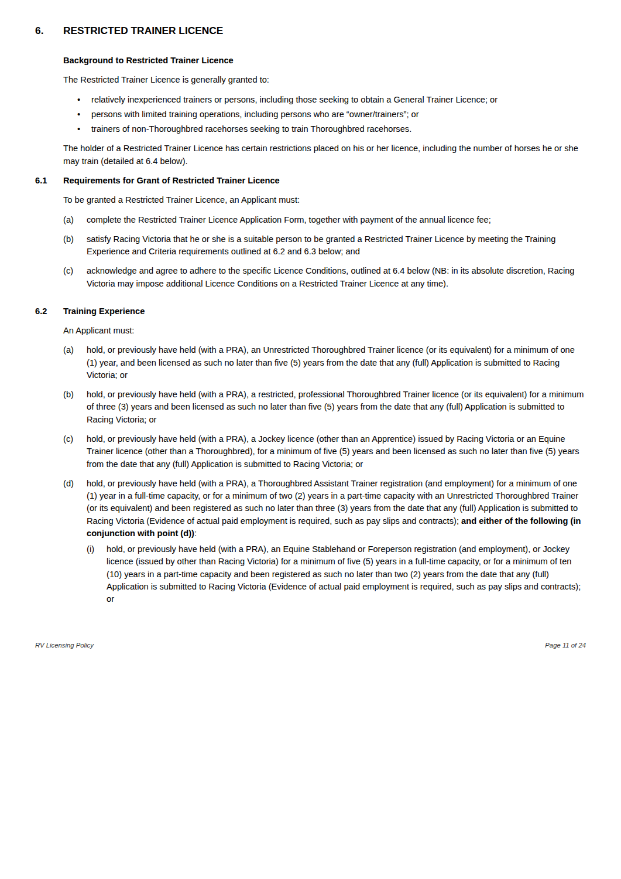6. RESTRICTED TRAINER LICENCE
Background to Restricted Trainer Licence
The Restricted Trainer Licence is generally granted to:
relatively inexperienced trainers or persons, including those seeking to obtain a General Trainer Licence; or
persons with limited training operations, including persons who are “owner/trainers”; or
trainers of non-Thoroughbred racehorses seeking to train Thoroughbred racehorses.
The holder of a Restricted Trainer Licence has certain restrictions placed on his or her licence, including the number of horses he or she may train (detailed at 6.4 below).
6.1 Requirements for Grant of Restricted Trainer Licence
To be granted a Restricted Trainer Licence, an Applicant must:
(a) complete the Restricted Trainer Licence Application Form, together with payment of the annual licence fee;
(b) satisfy Racing Victoria that he or she is a suitable person to be granted a Restricted Trainer Licence by meeting the Training Experience and Criteria requirements outlined at 6.2 and 6.3 below; and
(c) acknowledge and agree to adhere to the specific Licence Conditions, outlined at 6.4 below (NB: in its absolute discretion, Racing Victoria may impose additional Licence Conditions on a Restricted Trainer Licence at any time).
6.2 Training Experience
An Applicant must:
(a) hold, or previously have held (with a PRA), an Unrestricted Thoroughbred Trainer licence (or its equivalent) for a minimum of one (1) year, and been licensed as such no later than five (5) years from the date that any (full) Application is submitted to Racing Victoria; or
(b) hold, or previously have held (with a PRA), a restricted, professional Thoroughbred Trainer licence (or its equivalent) for a minimum of three (3) years and been licensed as such no later than five (5) years from the date that any (full) Application is submitted to Racing Victoria; or
(c) hold, or previously have held (with a PRA), a Jockey licence (other than an Apprentice) issued by Racing Victoria or an Equine Trainer licence (other than a Thoroughbred), for a minimum of five (5) years and been licensed as such no later than five (5) years from the date that any (full) Application is submitted to Racing Victoria; or
(d) hold, or previously have held (with a PRA), a Thoroughbred Assistant Trainer registration (and employment) for a minimum of one (1) year in a full-time capacity, or for a minimum of two (2) years in a part-time capacity with an Unrestricted Thoroughbred Trainer (or its equivalent) and been registered as such no later than three (3) years from the date that any (full) Application is submitted to Racing Victoria (Evidence of actual paid employment is required, such as pay slips and contracts); and either of the following (in conjunction with point (d)):
(i) hold, or previously have held (with a PRA), an Equine Stablehand or Foreperson registration (and employment), or Jockey licence (issued by other than Racing Victoria) for a minimum of five (5) years in a full-time capacity, or for a minimum of ten (10) years in a part-time capacity and been registered as such no later than two (2) years from the date that any (full) Application is submitted to Racing Victoria (Evidence of actual paid employment is required, such as pay slips and contracts); or
RV Licensing Policy Page 11 of 24